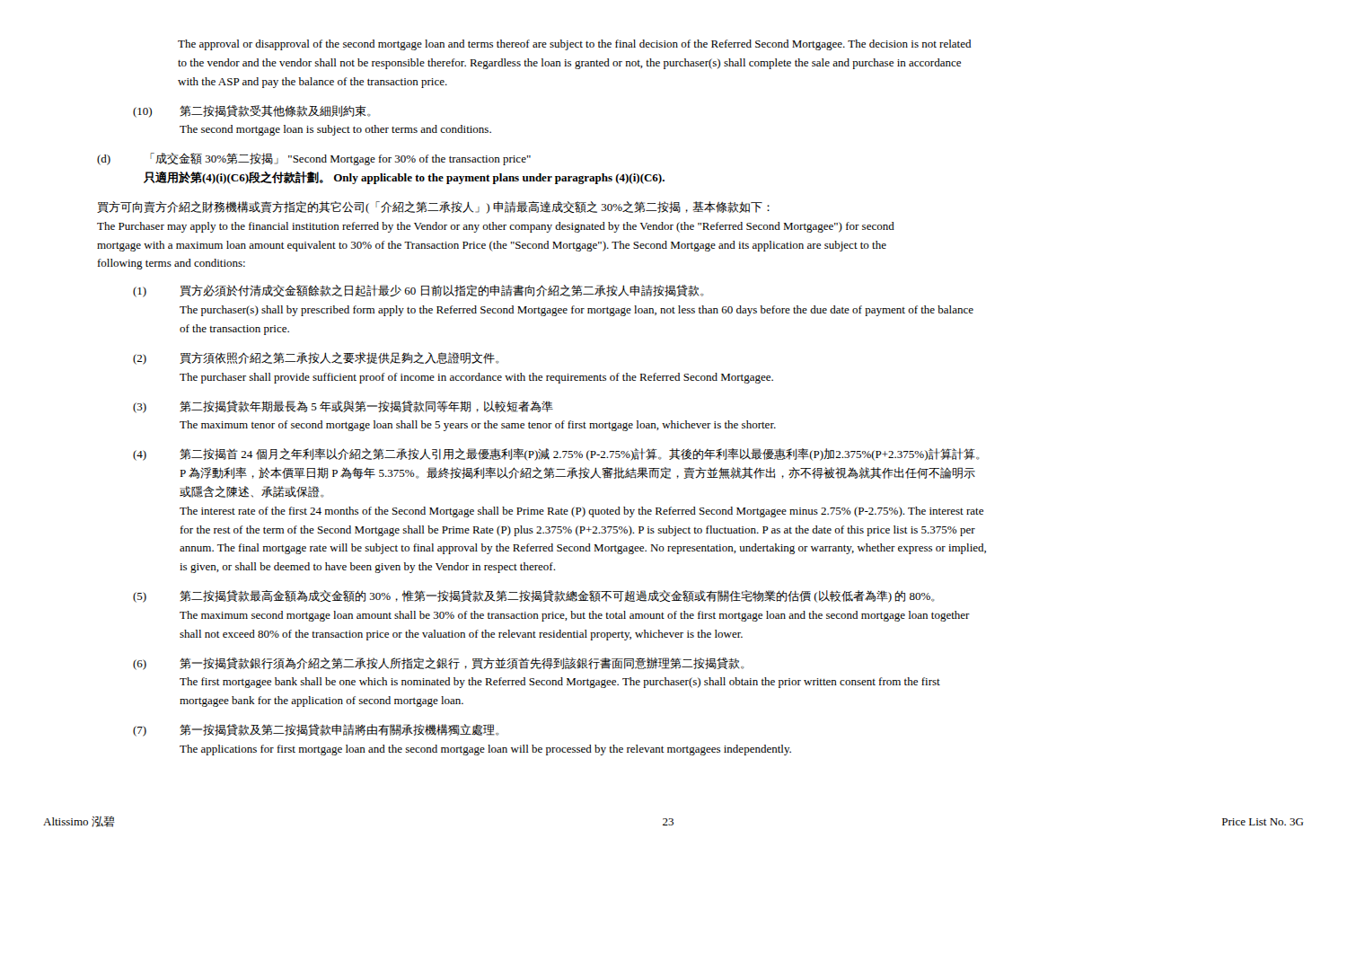The approval or disapproval of the second mortgage loan and terms thereof are subject to the final decision of the Referred Second Mortgagee. The decision is not related
to the vendor and the vendor shall not be responsible therefor. Regardless the loan is granted or not, the purchaser(s) shall complete the sale and purchase in accordance
with the ASP and pay the balance of the transaction price.
(10)
第二按揭貸款受其他條款及細則約束。
The second mortgage loan is subject to other terms and conditions.
(d)
「成交金額 30%第二按揭」 "Second Mortgage for 30% of the transaction price"
只適用於第(4)(i)(C6)段之付款計劃。 Only applicable to the payment plans under paragraphs (4)(i)(C6).
買方可向賣方介紹之財務機構或賣方指定的其它公司(「介紹之第二承按人」) 申請最高達成交額之 30%之第二按揭，基本條款如下：
The Purchaser may apply to the financial institution referred by the Vendor or any other company designated by the Vendor (the "Referred Second Mortgagee") for second
mortgage with a maximum loan amount equivalent to 30% of the Transaction Price (the "Second Mortgage"). The Second Mortgage and its application are subject to the
following terms and conditions:
(1)
買方必須於付清成交金額餘款之日起計最少 60 日前以指定的申請書向介紹之第二承按人申請按揭貸款。
The purchaser(s) shall by prescribed form apply to the Referred Second Mortgagee for mortgage loan, not less than 60 days before the due date of payment of the balance
of the transaction price.
(2)
買方須依照介紹之第二承按人之要求提供足夠之入息證明文件。
The purchaser shall provide sufficient proof of income in accordance with the requirements of the Referred Second Mortgagee.
(3)
第二按揭貸款年期最長為 5 年或與第一按揭貸款同等年期，以較短者為準
The maximum tenor of second mortgage loan shall be 5 years or the same tenor of first mortgage loan, whichever is the shorter.
(4)
第二按揭首 24 個月之年利率以介紹之第二承按人引用之最優惠利率(P)減 2.75% (P-2.75%)計算。其後的年利率以最優惠利率(P)加2.375%(P+2.375%)計算計算。
P 為浮動利率，於本價單日期 P 為每年 5.375%。最終按揭利率以介紹之第二承按人審批結果而定，賣方並無就其作出，亦不得被視為就其作出任何不論明示
或隱含之陳述、承諾或保證。
The interest rate of the first 24 months of the Second Mortgage shall be Prime Rate (P) quoted by the Referred Second Mortgagee minus 2.75% (P-2.75%). The interest rate
for the rest of the term of the Second Mortgage shall be Prime Rate (P) plus 2.375% (P+2.375%). P is subject to fluctuation. P as at the date of this price list is 5.375% per
annum. The final mortgage rate will be subject to final approval by the Referred Second Mortgagee. No representation, undertaking or warranty, whether express or implied,
is given, or shall be deemed to have been given by the Vendor in respect thereof.
(5)
第二按揭貸款最高金額為成交金額的 30%，惟第一按揭貸款及第二按揭貸款總金額不可超過成交金額或有關住宅物業的估價 (以較低者為準) 的 80%。
The maximum second mortgage loan amount shall be 30% of the transaction price, but the total amount of the first mortgage loan and the second mortgage loan together
shall not exceed 80% of the transaction price or the valuation of the relevant residential property, whichever is the lower.
(6)
第一按揭貸款銀行須為介紹之第二承按人所指定之銀行，買方並須首先得到該銀行書面同意辦理第二按揭貸款。
The first mortgagee bank shall be one which is nominated by the Referred Second Mortgagee. The purchaser(s) shall obtain the prior written consent from the first
mortgagee bank for the application of second mortgage loan.
(7)
第一按揭貸款及第二按揭貸款申請將由有關承按機構獨立處理。
The applications for first mortgage loan and the second mortgage loan will be processed by the relevant mortgagees independently.
Altissimo 泓碧
23
Price List No. 3G